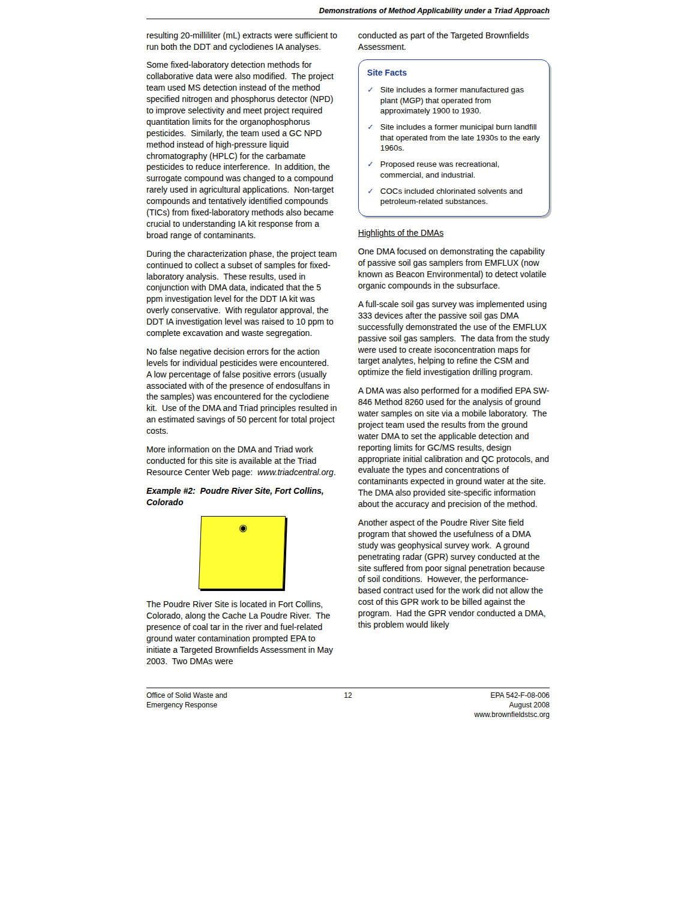Demonstrations of Method Applicability under a Triad Approach
resulting 20-milliliter (mL) extracts were sufficient to run both the DDT and cyclodienes IA analyses.
Some fixed-laboratory detection methods for collaborative data were also modified. The project team used MS detection instead of the method specified nitrogen and phosphorus detector (NPD) to improve selectivity and meet project required quantitation limits for the organophosphorus pesticides. Similarly, the team used a GC NPD method instead of high-pressure liquid chromatography (HPLC) for the carbamate pesticides to reduce interference. In addition, the surrogate compound was changed to a compound rarely used in agricultural applications. Non-target compounds and tentatively identified compounds (TICs) from fixed-laboratory methods also became crucial to understanding IA kit response from a broad range of contaminants.
During the characterization phase, the project team continued to collect a subset of samples for fixed-laboratory analysis. These results, used in conjunction with DMA data, indicated that the 5 ppm investigation level for the DDT IA kit was overly conservative. With regulator approval, the DDT IA investigation level was raised to 10 ppm to complete excavation and waste segregation.
No false negative decision errors for the action levels for individual pesticides were encountered. A low percentage of false positive errors (usually associated with of the presence of endosulfans in the samples) was encountered for the cyclodiene kit. Use of the DMA and Triad principles resulted in an estimated savings of 50 percent for total project costs.
More information on the DMA and Triad work conducted for this site is available at the Triad Resource Center Web page: www.triadcentral.org.
Example #2: Poudre River Site, Fort Collins, Colorado
The Poudre River Site is located in Fort Collins, Colorado, along the Cache La Poudre River. The presence of coal tar in the river and fuel-related ground water contamination prompted EPA to initiate a Targeted Brownfields Assessment in May 2003. Two DMAs were
conducted as part of the Targeted Brownfields Assessment.
Site Facts
Site includes a former manufactured gas plant (MGP) that operated from approximately 1900 to 1930.
Site includes a former municipal burn landfill that operated from the late 1930s to the early 1960s.
Proposed reuse was recreational, commercial, and industrial.
COCs included chlorinated solvents and petroleum-related substances.
Highlights of the DMAs
One DMA focused on demonstrating the capability of passive soil gas samplers from EMFLUX (now known as Beacon Environmental) to detect volatile organic compounds in the subsurface.
A full-scale soil gas survey was implemented using 333 devices after the passive soil gas DMA successfully demonstrated the use of the EMFLUX passive soil gas samplers. The data from the study were used to create isoconcentration maps for target analytes, helping to refine the CSM and optimize the field investigation drilling program.
A DMA was also performed for a modified EPA SW-846 Method 8260 used for the analysis of ground water samples on site via a mobile laboratory. The project team used the results from the ground water DMA to set the applicable detection and reporting limits for GC/MS results, design appropriate initial calibration and QC protocols, and evaluate the types and concentrations of contaminants expected in ground water at the site. The DMA also provided site-specific information about the accuracy and precision of the method.
Another aspect of the Poudre River Site field program that showed the usefulness of a DMA study was geophysical survey work. A ground penetrating radar (GPR) survey conducted at the site suffered from poor signal penetration because of soil conditions. However, the performance-based contract used for the work did not allow the cost of this GPR work to be billed against the program. Had the GPR vendor conducted a DMA, this problem would likely
| Office of Solid Waste and Emergency Response | 12 | EPA 542-F-08-006 August 2008 www.brownfieldstsc.org |